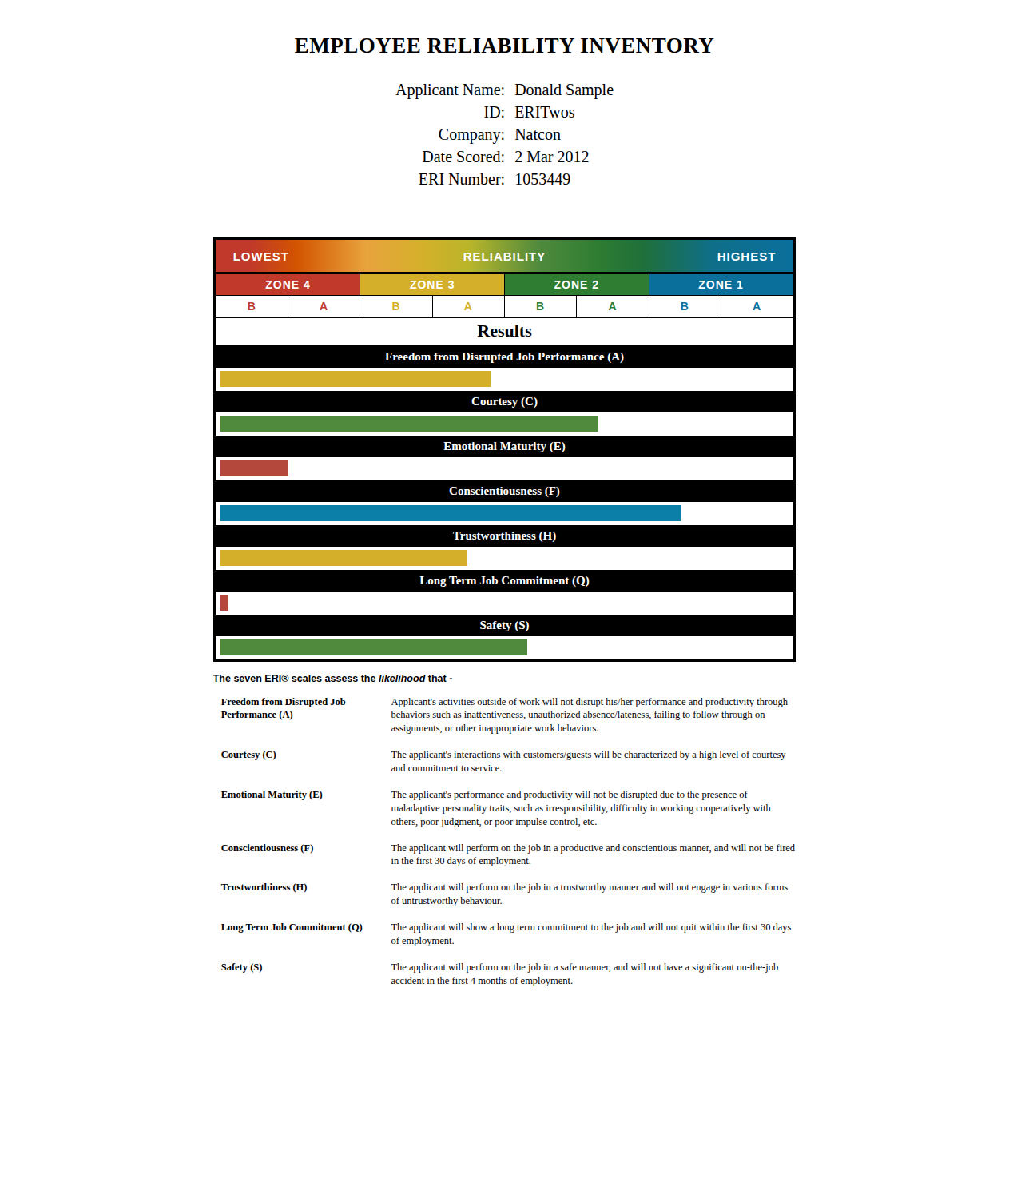EMPLOYEE RELIABILITY INVENTORY
| Applicant Name: | Donald Sample |
| ID: | ERITwos |
| Company: | Natcon |
| Date Scored: | 2 Mar 2012 |
| ERI Number: | 1053449 |
LOWEST RELIABILITY HIGHEST
| ZONE 4 | ZONE 3 | ZONE 2 | ZONE 1 |
| B | A | B | A | B | A | B | A |
Results
Freedom from Disrupted Job Performance (A)
Courtesy (C)
Emotional Maturity (E)
Conscientiousness (F)
Trustworthiness (H)
Long Term Job Commitment (Q)
Safety (S)
The seven ERI® scales assess the likelihood that -
| Freedom from Disrupted Job Performance (A) | Applicant's activities outside of work will not disrupt his/her performance and productivity through behaviors such as inattentiveness, unauthorized absence/lateness, failing to follow through on assignments, or other inappropriate work behaviors. |
| Courtesy (C) | The applicant's interactions with customers/guests will be characterized by a high level of courtesy and commitment to service. |
| Emotional Maturity (E) | The applicant's performance and productivity will not be disrupted due to the presence of maladaptive personality traits, such as irresponsibility, difficulty in working cooperatively with others, poor judgment, or poor impulse control, etc. |
| Conscientiousness (F) | The applicant will perform on the job in a productive and conscientious manner, and will not be fired in the first 30 days of employment. |
| Trustworthiness (H) | The applicant will perform on the job in a trustworthy manner and will not engage in various forms of untrustworthy behaviour. |
| Long Term Job Commitment (Q) | The applicant will show a long term commitment to the job and will not quit within the first 30 days of employment. |
| Safety (S) | The applicant will perform on the job in a safe manner, and will not have a significant on-the-job accident in the first 4 months of employment. |